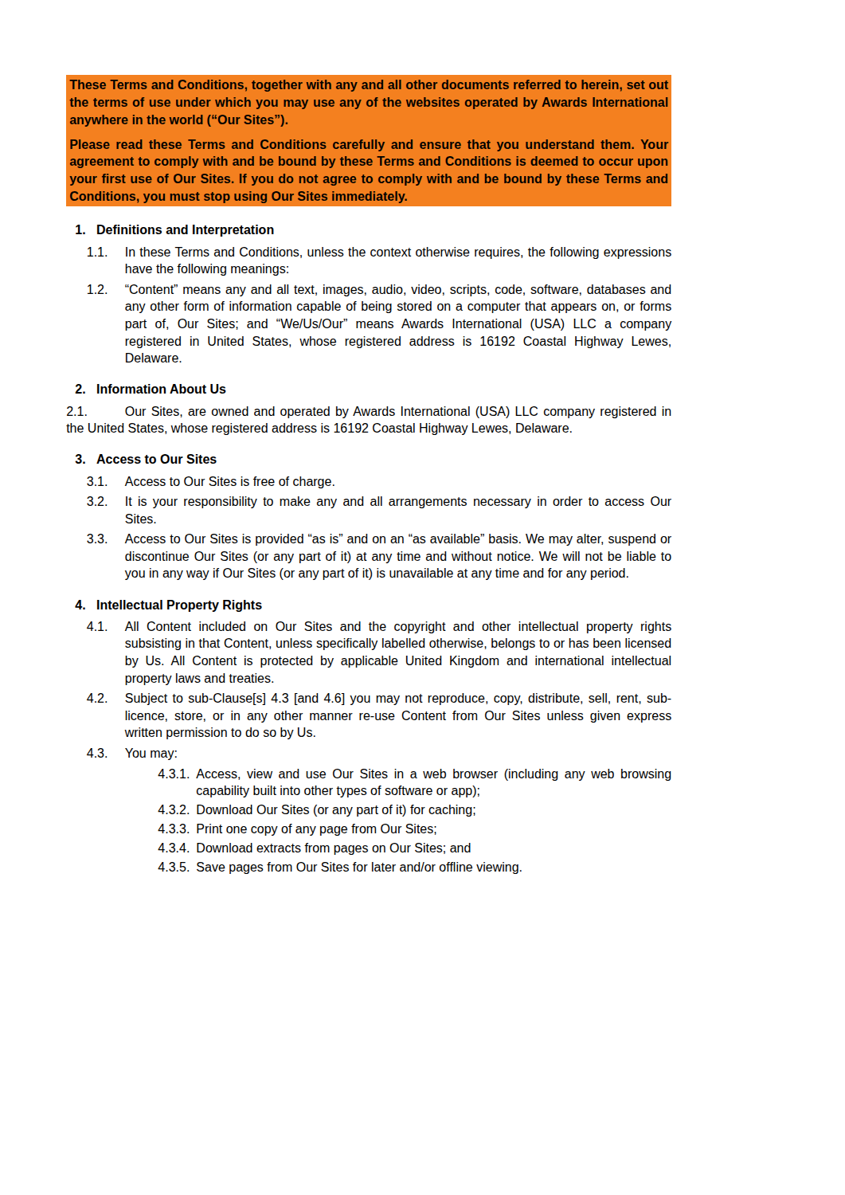These Terms and Conditions, together with any and all other documents referred to herein, set out the terms of use under which you may use any of the websites operated by Awards International anywhere in the world (“Our Sites”).
Please read these Terms and Conditions carefully and ensure that you understand them. Your agreement to comply with and be bound by these Terms and Conditions is deemed to occur upon your first use of Our Sites. If you do not agree to comply with and be bound by these Terms and Conditions, you must stop using Our Sites immediately.
Definitions and Interpretation
In these Terms and Conditions, unless the context otherwise requires, the following expressions have the following meanings:
“Content” means any and all text, images, audio, video, scripts, code, software, databases and any other form of information capable of being stored on a computer that appears on, or forms part of, Our Sites; and “We/Us/Our” means Awards International (USA) LLC a company registered in United States, whose registered address is 16192 Coastal Highway Lewes, Delaware.
Information About Us
2.1. Our Sites, are owned and operated by Awards International (USA) LLC company registered in the United States, whose registered address is 16192 Coastal Highway Lewes, Delaware.
Access to Our Sites
Access to Our Sites is free of charge.
It is your responsibility to make any and all arrangements necessary in order to access Our Sites.
Access to Our Sites is provided “as is” and on an “as available” basis. We may alter, suspend or discontinue Our Sites (or any part of it) at any time and without notice. We will not be liable to you in any way if Our Sites (or any part of it) is unavailable at any time and for any period.
Intellectual Property Rights
All Content included on Our Sites and the copyright and other intellectual property rights subsisting in that Content, unless specifically labelled otherwise, belongs to or has been licensed by Us. All Content is protected by applicable United Kingdom and international intellectual property laws and treaties.
Subject to sub-Clause[s] 4.3 [and 4.6] you may not reproduce, copy, distribute, sell, rent, sub-licence, store, or in any other manner re-use Content from Our Sites unless given express written permission to do so by Us.
You may:
Access, view and use Our Sites in a web browser (including any web browsing capability built into other types of software or app);
Download Our Sites (or any part of it) for caching;
Print one copy of any page from Our Sites;
Download extracts from pages on Our Sites; and
Save pages from Our Sites for later and/or offline viewing.